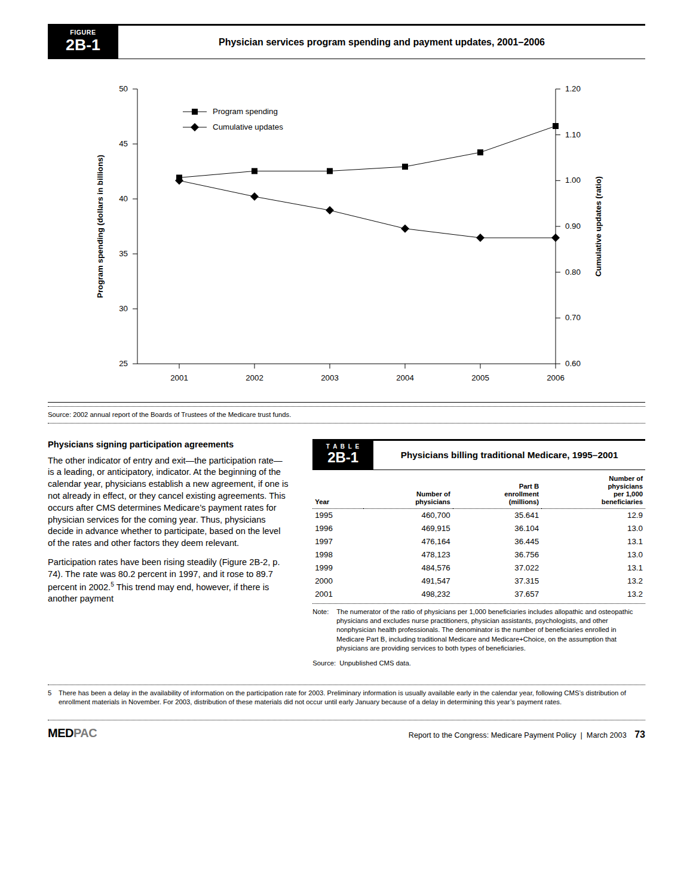FIGURE 2B-1
Physician services program spending and payment updates, 2001–2006
50 45 40 35 30 25 1.20 1.10 1.00 0.90 0.80 0.70 0.60 2001 2002 2003 2004 2005 2006 Program spending (dollars in billions) Cumulative updates (ratio) Program spending Cumulative updates
Source: 2002 annual report of the Boards of Trustees of the Medicare trust funds.
Physicians signing participation agreements
The other indicator of entry and exit—the participation rate—is a leading, or anticipatory, indicator. At the beginning of the calendar year, physicians establish a new agreement, if one is not already in effect, or they cancel existing agreements. This occurs after CMS determines Medicare’s payment rates for physician services for the coming year. Thus, physicians decide in advance whether to participate, based on the level of the rates and other factors they deem relevant.
Participation rates have been rising steadily (Figure 2B-2, p. 74). The rate was 80.2 percent in 1997, and it rose to 89.7 percent in 2002.5 This trend may end, however, if there is another payment
T A B L E 2B-1
Physicians billing traditional Medicare, 1995–2001
| Year | Number of physicians | Part B enrollment (millions) | Number of physicians per 1,000 beneficiaries |
| --- | --- | --- | --- |
| 1995 | 460,700 | 35.641 | 12.9 |
| 1996 | 469,915 | 36.104 | 13.0 |
| 1997 | 476,164 | 36.445 | 13.1 |
| 1998 | 478,123 | 36.756 | 13.0 |
| 1999 | 484,576 | 37.022 | 13.1 |
| 2000 | 491,547 | 37.315 | 13.2 |
| 2001 | 498,232 | 37.657 | 13.2 |
Note: The numerator of the ratio of physicians per 1,000 beneficiaries includes allopathic and osteopathic physicians and excludes nurse practitioners, physician assistants, psychologists, and other nonphysician health professionals. The denominator is the number of beneficiaries enrolled in Medicare Part B, including traditional Medicare and Medicare+Choice, on the assumption that physicians are providing services to both types of beneficiaries.
Source: Unpublished CMS data.
5 There has been a delay in the availability of information on the participation rate for 2003. Preliminary information is usually available early in the calendar year, following CMS’s distribution of enrollment materials in November. For 2003, distribution of these materials did not occur until early January because of a delay in determining this year’s payment rates.
MEDPAC
Report to the Congress: Medicare Payment Policy | March 2003 73